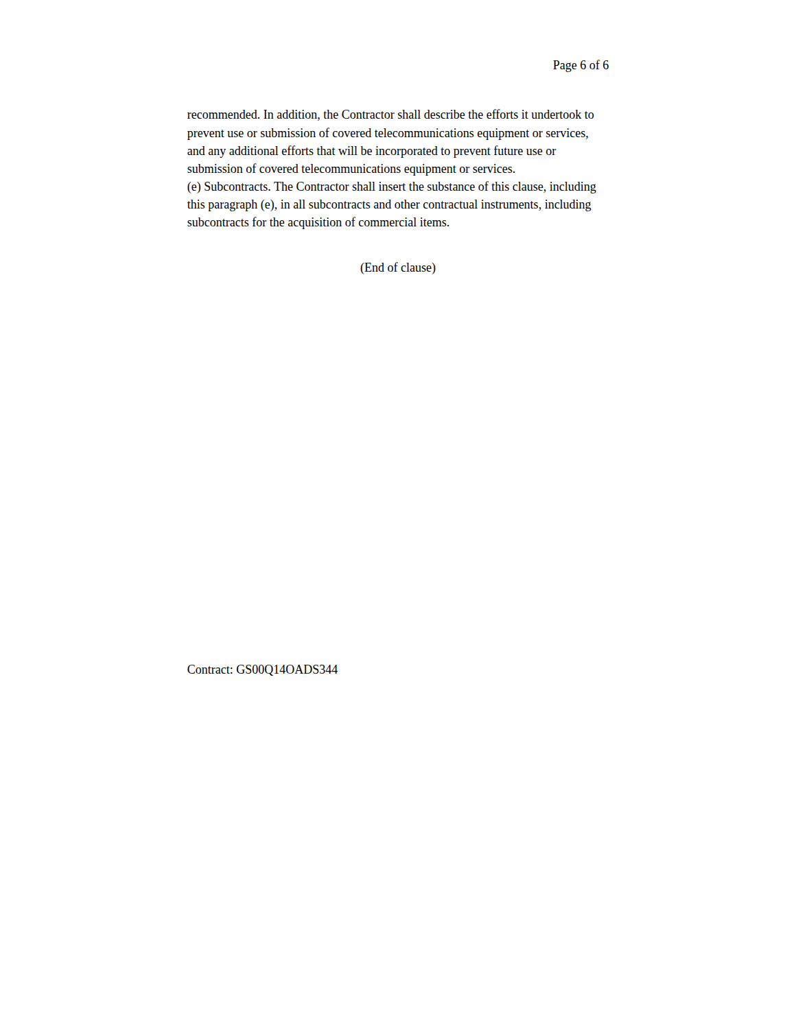Page 6 of 6
recommended. In addition, the Contractor shall describe the efforts it undertook to prevent use or submission of covered telecommunications equipment or services, and any additional efforts that will be incorporated to prevent future use or submission of covered telecommunications equipment or services.
(e) Subcontracts. The Contractor shall insert the substance of this clause, including this paragraph (e), in all subcontracts and other contractual instruments, including subcontracts for the acquisition of commercial items.
(End of clause)
Contract: GS00Q14OADS344